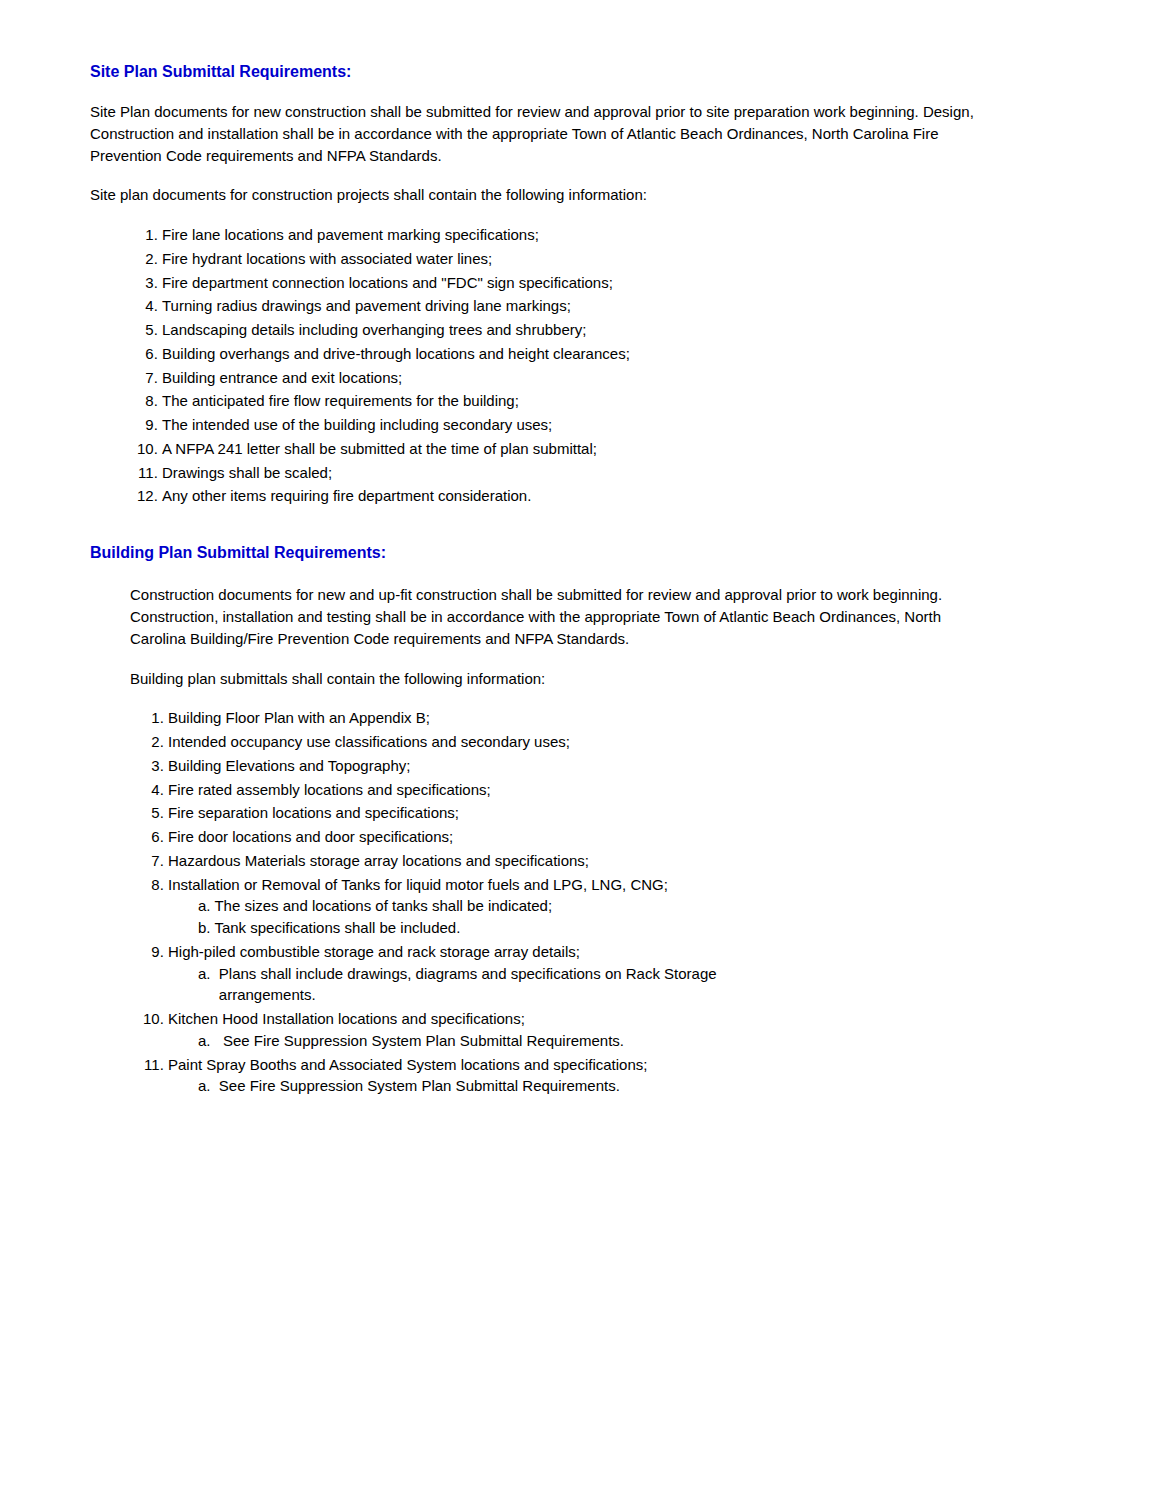Site Plan Submittal Requirements:
Site Plan documents for new construction shall be submitted for review and approval prior to site preparation work beginning. Design, Construction and installation shall be in accordance with the appropriate Town of Atlantic Beach Ordinances, North Carolina Fire Prevention Code requirements and NFPA Standards.
Site plan documents for construction projects shall contain the following information:
Fire lane locations and pavement marking specifications;
Fire hydrant locations with associated water lines;
Fire department connection locations and "FDC" sign specifications;
Turning radius drawings and pavement driving lane markings;
Landscaping details including overhanging trees and shrubbery;
Building overhangs and drive-through locations and height clearances;
Building entrance and exit locations;
The anticipated fire flow requirements for the building;
The intended use of the building including secondary uses;
A NFPA 241 letter shall be submitted at the time of plan submittal;
Drawings shall be scaled;
Any other items requiring fire department consideration.
Building Plan Submittal Requirements:
Construction documents for new and up-fit construction shall be submitted for review and approval prior to work beginning. Construction, installation and testing shall be in accordance with the appropriate Town of Atlantic Beach Ordinances, North Carolina Building/Fire Prevention Code requirements and NFPA Standards.
Building plan submittals shall contain the following information:
Building Floor Plan with an Appendix B;
Intended occupancy use classifications and secondary uses;
Building Elevations and Topography;
Fire rated assembly locations and specifications;
Fire separation locations and specifications;
Fire door locations and door specifications;
Hazardous Materials storage array locations and specifications;
Installation or Removal of Tanks for liquid motor fuels and LPG, LNG, CNG;
a. The sizes and locations of tanks shall be indicated;
b. Tank specifications shall be included.
High-piled combustible storage and rack storage array details;
a. Plans shall include drawings, diagrams and specifications on Rack Storage
arrangements.
Kitchen Hood Installation locations and specifications;
a. See Fire Suppression System Plan Submittal Requirements.
Paint Spray Booths and Associated System locations and specifications;
a. See Fire Suppression System Plan Submittal Requirements.